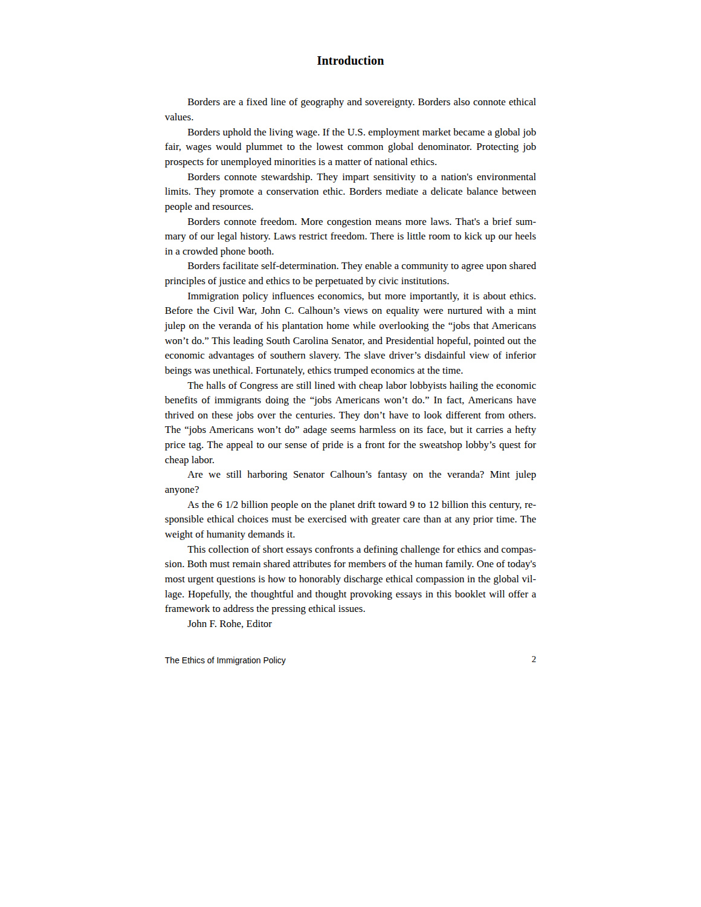Introduction
Borders are a fixed line of geography and sovereignty. Borders also connote ethical values.
Borders uphold the living wage. If the U.S. employment market became a global job fair, wages would plummet to the lowest common global denominator. Protecting job prospects for unemployed minorities is a matter of national ethics.
Borders connote stewardship. They impart sensitivity to a nation's environmental limits. They promote a conservation ethic. Borders mediate a delicate balance between people and resources.
Borders connote freedom. More congestion means more laws. That's a brief summary of our legal history. Laws restrict freedom. There is little room to kick up our heels in a crowded phone booth.
Borders facilitate self-determination. They enable a community to agree upon shared principles of justice and ethics to be perpetuated by civic institutions.
Immigration policy influences economics, but more importantly, it is about ethics. Before the Civil War, John C. Calhoun’s views on equality were nurtured with a mint julep on the veranda of his plantation home while overlooking the “jobs that Americans won’t do.” This leading South Carolina Senator, and Presidential hopeful, pointed out the economic advantages of southern slavery. The slave driver’s disdainful view of inferior beings was unethical. Fortunately, ethics trumped economics at the time.
The halls of Congress are still lined with cheap labor lobbyists hailing the economic benefits of immigrants doing the “jobs Americans won’t do.” In fact, Americans have thrived on these jobs over the centuries. They don’t have to look different from others. The “jobs Americans won’t do” adage seems harmless on its face, but it carries a hefty price tag. The appeal to our sense of pride is a front for the sweatshop lobby’s quest for cheap labor.
Are we still harboring Senator Calhoun’s fantasy on the veranda? Mint julep anyone?
As the 6 1/2 billion people on the planet drift toward 9 to 12 billion this century, responsible ethical choices must be exercised with greater care than at any prior time. The weight of humanity demands it.
This collection of short essays confronts a defining challenge for ethics and compassion. Both must remain shared attributes for members of the human family. One of today's most urgent questions is how to honorably discharge ethical compassion in the global village. Hopefully, the thoughtful and thought provoking essays in this booklet will offer a framework to address the pressing ethical issues.
John F. Rohe, Editor
The Ethics of Immigration Policy 2